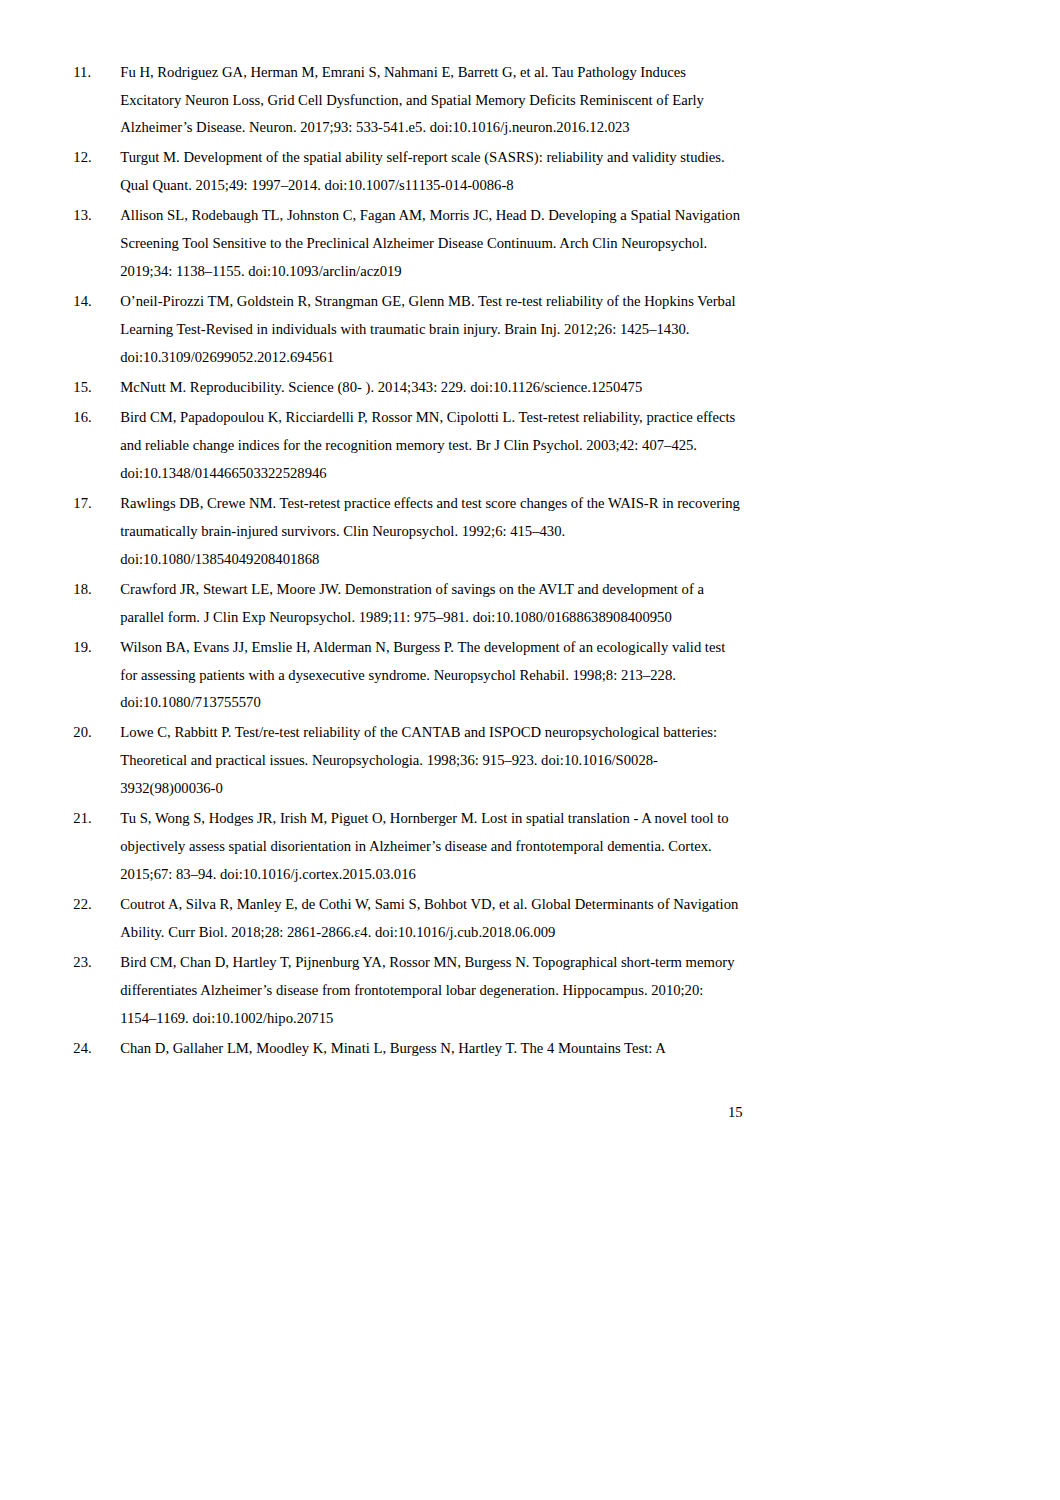11. Fu H, Rodriguez GA, Herman M, Emrani S, Nahmani E, Barrett G, et al. Tau Pathology Induces Excitatory Neuron Loss, Grid Cell Dysfunction, and Spatial Memory Deficits Reminiscent of Early Alzheimer’s Disease. Neuron. 2017;93: 533-541.e5. doi:10.1016/j.neuron.2016.12.023
12. Turgut M. Development of the spatial ability self-report scale (SASRS): reliability and validity studies. Qual Quant. 2015;49: 1997–2014. doi:10.1007/s11135-014-0086-8
13. Allison SL, Rodebaugh TL, Johnston C, Fagan AM, Morris JC, Head D. Developing a Spatial Navigation Screening Tool Sensitive to the Preclinical Alzheimer Disease Continuum. Arch Clin Neuropsychol. 2019;34: 1138–1155. doi:10.1093/arclin/acz019
14. O’neil-Pirozzi TM, Goldstein R, Strangman GE, Glenn MB. Test re-test reliability of the Hopkins Verbal Learning Test-Revised in individuals with traumatic brain injury. Brain Inj. 2012;26: 1425–1430. doi:10.3109/02699052.2012.694561
15. McNutt M. Reproducibility. Science (80- ). 2014;343: 229. doi:10.1126/science.1250475
16. Bird CM, Papadopoulou K, Ricciardelli P, Rossor MN, Cipolotti L. Test-retest reliability, practice effects and reliable change indices for the recognition memory test. Br J Clin Psychol. 2003;42: 407–425. doi:10.1348/014466503322528946
17. Rawlings DB, Crewe NM. Test-retest practice effects and test score changes of the WAIS-R in recovering traumatically brain-injured survivors. Clin Neuropsychol. 1992;6: 415–430. doi:10.1080/13854049208401868
18. Crawford JR, Stewart LE, Moore JW. Demonstration of savings on the AVLT and development of a parallel form. J Clin Exp Neuropsychol. 1989;11: 975–981. doi:10.1080/01688638908400950
19. Wilson BA, Evans JJ, Emslie H, Alderman N, Burgess P. The development of an ecologically valid test for assessing patients with a dysexecutive syndrome. Neuropsychol Rehabil. 1998;8: 213–228. doi:10.1080/713755570
20. Lowe C, Rabbitt P. Test/re-test reliability of the CANTAB and ISPOCD neuropsychological batteries: Theoretical and practical issues. Neuropsychologia. 1998;36: 915–923. doi:10.1016/S0028-3932(98)00036-0
21. Tu S, Wong S, Hodges JR, Irish M, Piguet O, Hornberger M. Lost in spatial translation - A novel tool to objectively assess spatial disorientation in Alzheimer’s disease and frontotemporal dementia. Cortex. 2015;67: 83–94. doi:10.1016/j.cortex.2015.03.016
22. Coutrot A, Silva R, Manley E, de Cothi W, Sami S, Bohbot VD, et al. Global Determinants of Navigation Ability. Curr Biol. 2018;28: 2861-2866.ε4. doi:10.1016/j.cub.2018.06.009
23. Bird CM, Chan D, Hartley T, Pijnenburg YA, Rossor MN, Burgess N. Topographical short-term memory differentiates Alzheimer’s disease from frontotemporal lobar degeneration. Hippocampus. 2010;20: 1154–1169. doi:10.1002/hipo.20715
24. Chan D, Gallaher LM, Moodley K, Minati L, Burgess N, Hartley T. The 4 Mountains Test: A
15